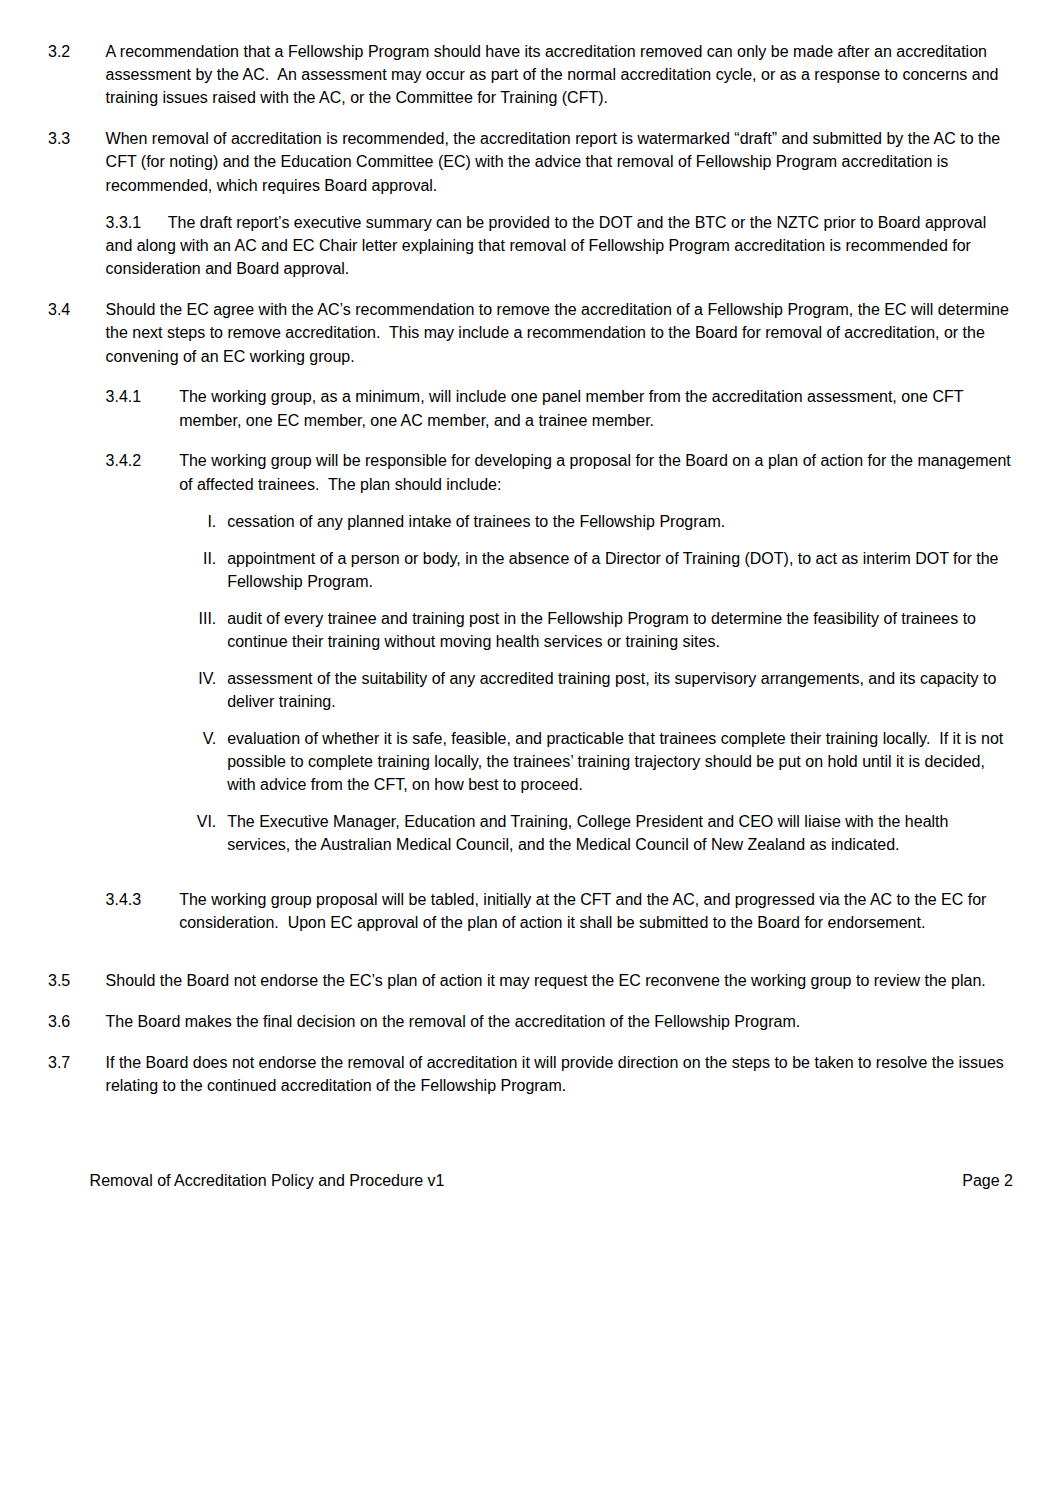3.2
A recommendation that a Fellowship Program should have its accreditation removed can only be made after an accreditation assessment by the AC. An assessment may occur as part of the normal accreditation cycle, or as a response to concerns and training issues raised with the AC, or the Committee for Training (CFT).
3.3
When removal of accreditation is recommended, the accreditation report is watermarked “draft” and submitted by the AC to the CFT (for noting) and the Education Committee (EC) with the advice that removal of Fellowship Program accreditation is recommended, which requires Board approval.
3.3.1 The draft report’s executive summary can be provided to the DOT and the BTC or the NZTC prior to Board approval and along with an AC and EC Chair letter explaining that removal of Fellowship Program accreditation is recommended for consideration and Board approval.
3.4
Should the EC agree with the AC’s recommendation to remove the accreditation of a Fellowship Program, the EC will determine the next steps to remove accreditation. This may include a recommendation to the Board for removal of accreditation, or the convening of an EC working group.
3.4.1
The working group, as a minimum, will include one panel member from the accreditation assessment, one CFT member, one EC member, one AC member, and a trainee member.
3.4.2
The working group will be responsible for developing a proposal for the Board on a plan of action for the management of affected trainees. The plan should include:
cessation of any planned intake of trainees to the Fellowship Program.
appointment of a person or body, in the absence of a Director of Training (DOT), to act as interim DOT for the Fellowship Program.
audit of every trainee and training post in the Fellowship Program to determine the feasibility of trainees to continue their training without moving health services or training sites.
assessment of the suitability of any accredited training post, its supervisory arrangements, and its capacity to deliver training.
evaluation of whether it is safe, feasible, and practicable that trainees complete their training locally. If it is not possible to complete training locally, the trainees’ training trajectory should be put on hold until it is decided, with advice from the CFT, on how best to proceed.
The Executive Manager, Education and Training, College President and CEO will liaise with the health services, the Australian Medical Council, and the Medical Council of New Zealand as indicated.
3.4.3
The working group proposal will be tabled, initially at the CFT and the AC, and progressed via the AC to the EC for consideration. Upon EC approval of the plan of action it shall be submitted to the Board for endorsement.
3.5
Should the Board not endorse the EC’s plan of action it may request the EC reconvene the working group to review the plan.
3.6
The Board makes the final decision on the removal of the accreditation of the Fellowship Program.
3.7
If the Board does not endorse the removal of accreditation it will provide direction on the steps to be taken to resolve the issues relating to the continued accreditation of the Fellowship Program.
Removal of Accreditation Policy and Procedure v1 Page 2